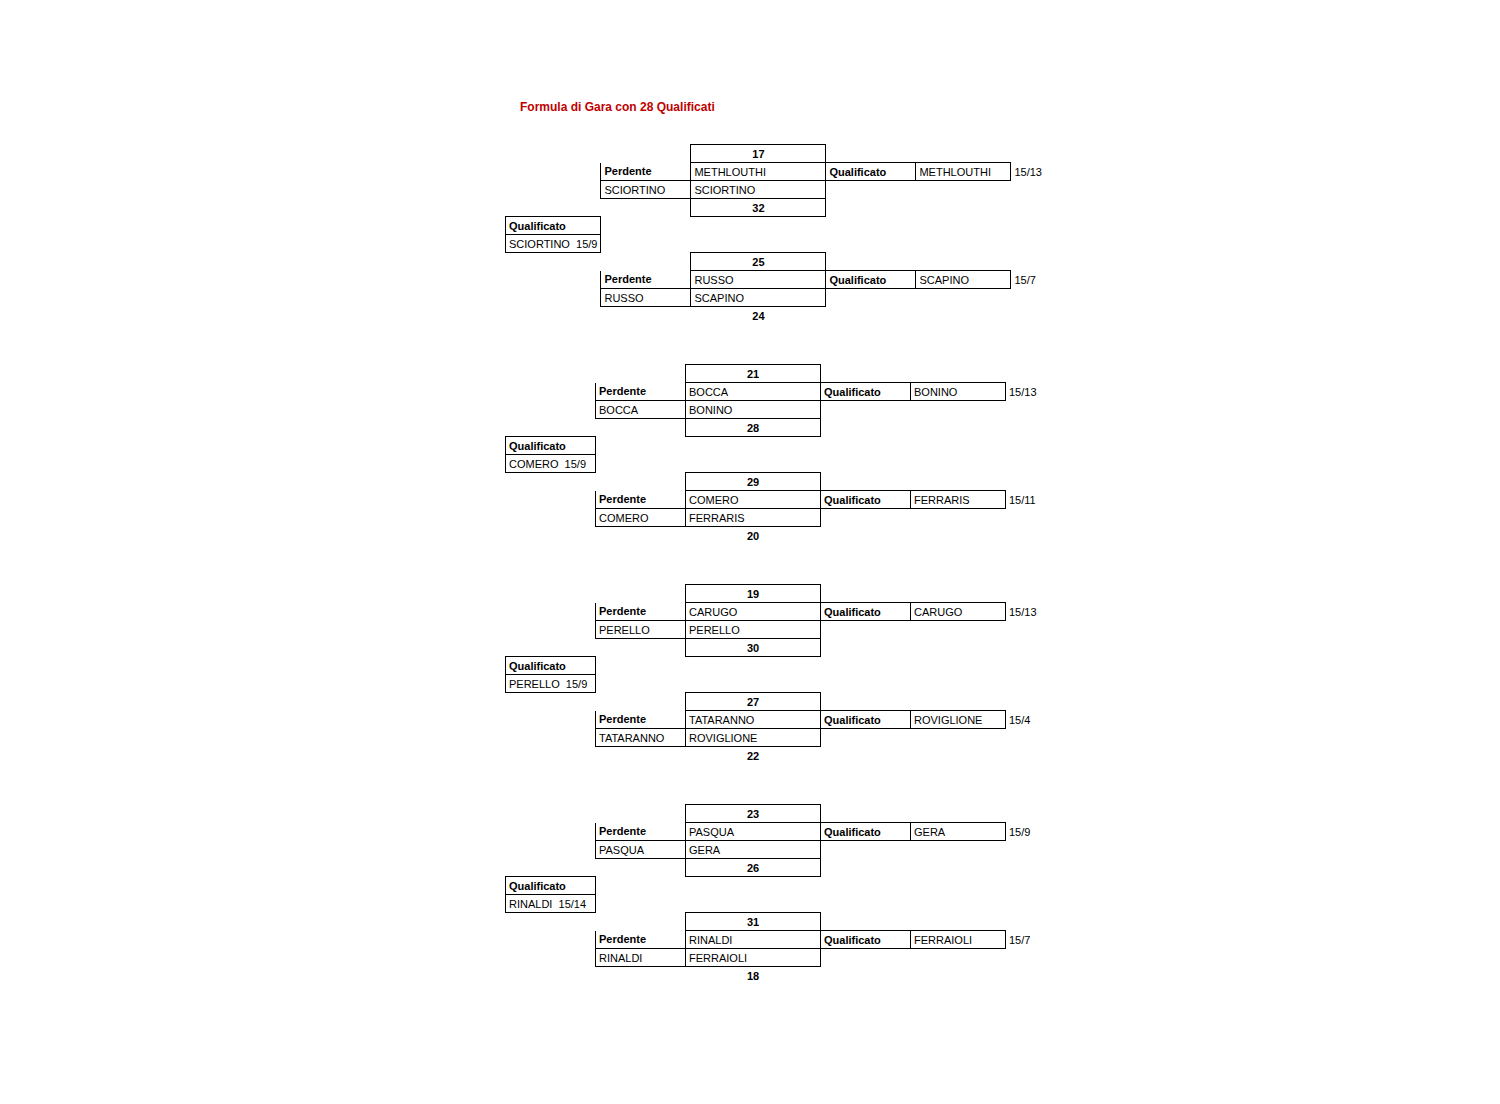Formula di Gara con 28 Qualificati
| | | 17 | | | |
| | Perdente | METHLOUTHI | Qualificato | METHLOUTHI | 15/13 |
| | SCIORTINO | SCIORTINO | | | |
| | | 32 | | | |
| Qualificato | | | | | |
| SCIORTINO 15/9 | | | | | |
| | | 25 | | | |
| | Perdente | RUSSO | Qualificato | SCAPINO | 15/7 |
| | RUSSO | SCAPINO | | | |
| | | 24 | | | |
| | | 21 | | | |
| | Perdente | BOCCA | Qualificato | BONINO | 15/13 |
| | BOCCA | BONINO | | | |
| | | 28 | | | |
| Qualificato | | | | | |
| COMERO 15/9 | | | | | |
| | | 29 | | | |
| | Perdente | COMERO | Qualificato | FERRARIS | 15/11 |
| | COMERO | FERRARIS | | | |
| | | 20 | | | |
| | | 19 | | | |
| | Perdente | CARUGO | Qualificato | CARUGO | 15/13 |
| | PERELLO | PERELLO | | | |
| | | 30 | | | |
| Qualificato | | | | | |
| PERELLO 15/9 | | | | | |
| | | 27 | | | |
| | Perdente | TATARANNO | Qualificato | ROVIGLIONE | 15/4 |
| | TATARANNO | ROVIGLIONE | | | |
| | | 22 | | | |
| | | 23 | | | |
| | Perdente | PASQUA | Qualificato | GERA | 15/9 |
| | PASQUA | GERA | | | |
| | | 26 | | | |
| Qualificato | | | | | |
| RINALDI 15/14 | | | | | |
| | | 31 | | | |
| | Perdente | RINALDI | Qualificato | FERRAIOLI | 15/7 |
| | RINALDI | FERRAIOLI | | | |
| | | 18 | | | |